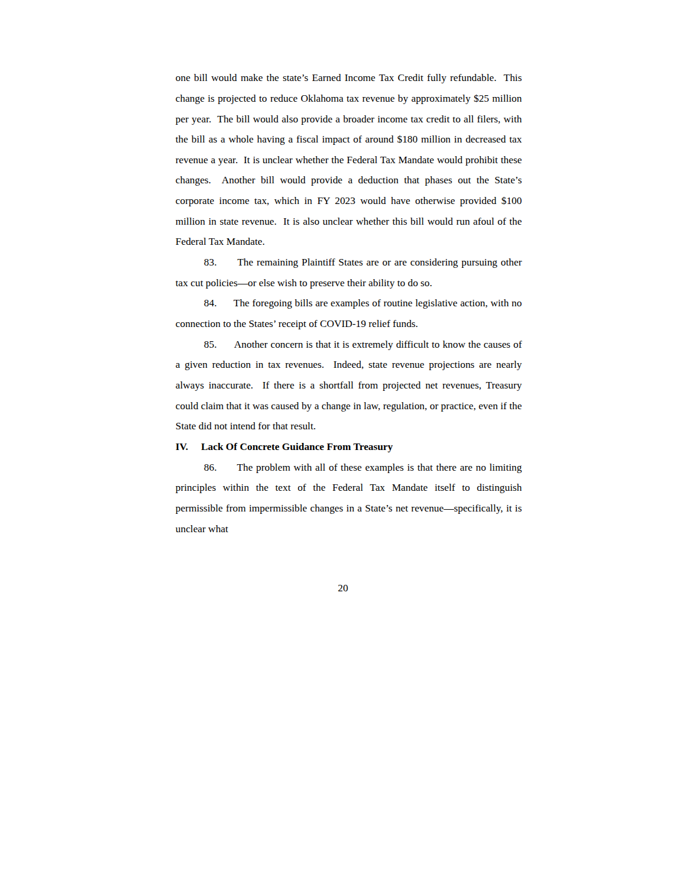one bill would make the state’s Earned Income Tax Credit fully refundable. This change is projected to reduce Oklahoma tax revenue by approximately $25 million per year. The bill would also provide a broader income tax credit to all filers, with the bill as a whole having a fiscal impact of around $180 million in decreased tax revenue a year. It is unclear whether the Federal Tax Mandate would prohibit these changes. Another bill would provide a deduction that phases out the State’s corporate income tax, which in FY 2023 would have otherwise provided $100 million in state revenue. It is also unclear whether this bill would run afoul of the Federal Tax Mandate.
83. The remaining Plaintiff States are or are considering pursuing other tax cut policies—or else wish to preserve their ability to do so.
84. The foregoing bills are examples of routine legislative action, with no connection to the States’ receipt of COVID-19 relief funds.
85. Another concern is that it is extremely difficult to know the causes of a given reduction in tax revenues. Indeed, state revenue projections are nearly always inaccurate. If there is a shortfall from projected net revenues, Treasury could claim that it was caused by a change in law, regulation, or practice, even if the State did not intend for that result.
IV. Lack Of Concrete Guidance From Treasury
86. The problem with all of these examples is that there are no limiting principles within the text of the Federal Tax Mandate itself to distinguish permissible from impermissible changes in a State’s net revenue—specifically, it is unclear what
20